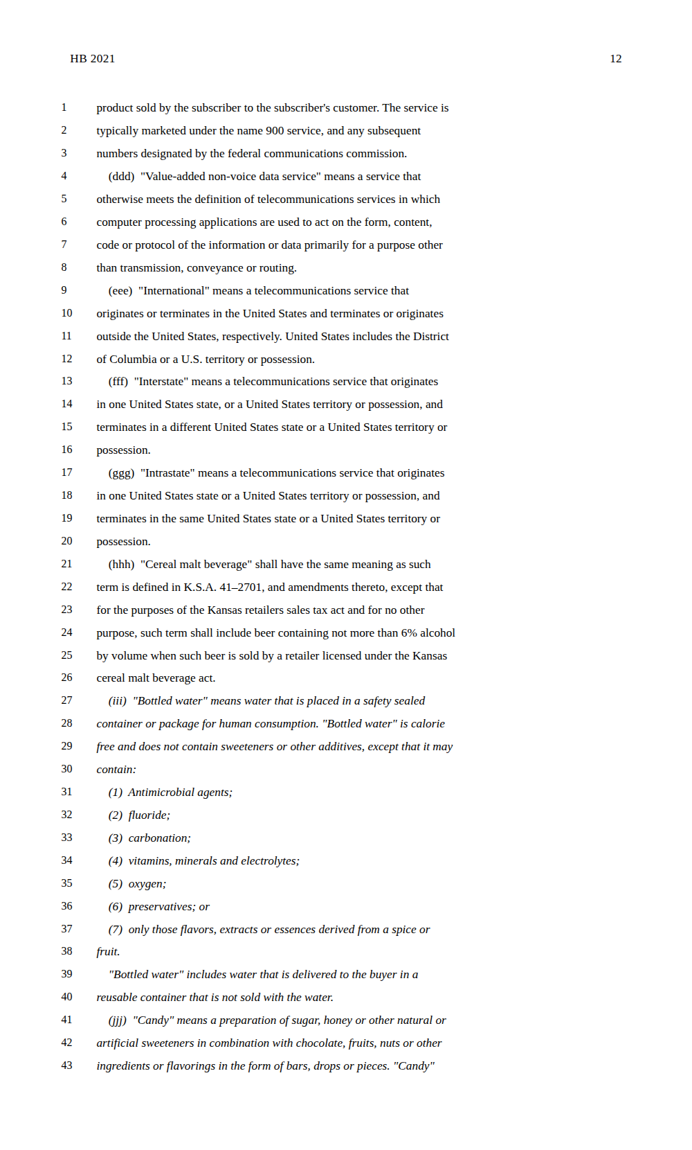HB 2021 12
product sold by the subscriber to the subscriber's customer. The service is typically marketed under the name 900 service, and any subsequent numbers designated by the federal communications commission.
(ddd) "Value-added non-voice data service" means a service that otherwise meets the definition of telecommunications services in which computer processing applications are used to act on the form, content, code or protocol of the information or data primarily for a purpose other than transmission, conveyance or routing.
(eee) "International" means a telecommunications service that originates or terminates in the United States and terminates or originates outside the United States, respectively. United States includes the District of Columbia or a U.S. territory or possession.
(fff) "Interstate" means a telecommunications service that originates in one United States state, or a United States territory or possession, and terminates in a different United States state or a United States territory or possession.
(ggg) "Intrastate" means a telecommunications service that originates in one United States state or a United States territory or possession, and terminates in the same United States state or a United States territory or possession.
(hhh) "Cereal malt beverage" shall have the same meaning as such term is defined in K.S.A. 41–2701, and amendments thereto, except that for the purposes of the Kansas retailers sales tax act and for no other purpose, such term shall include beer containing not more than 6% alcohol by volume when such beer is sold by a retailer licensed under the Kansas cereal malt beverage act.
(iii) "Bottled water" means water that is placed in a safety sealed container or package for human consumption. "Bottled water" is calorie free and does not contain sweeteners or other additives, except that it may contain:
(1) Antimicrobial agents;
(2) fluoride;
(3) carbonation;
(4) vitamins, minerals and electrolytes;
(5) oxygen;
(6) preservatives; or
(7) only those flavors, extracts or essences derived from a spice or fruit.
"Bottled water" includes water that is delivered to the buyer in a reusable container that is not sold with the water.
(jjj) "Candy" means a preparation of sugar, honey or other natural or artificial sweeteners in combination with chocolate, fruits, nuts or other ingredients or flavorings in the form of bars, drops or pieces. "Candy"